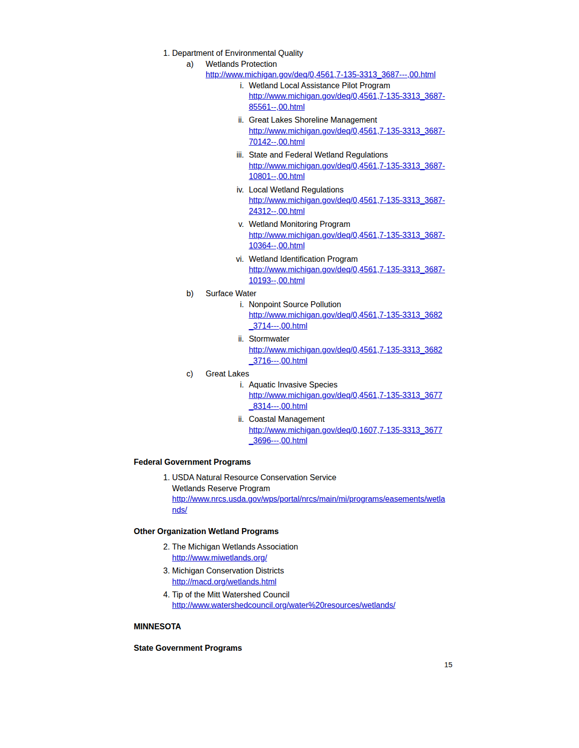Department of Environmental Quality
Wetlands Protection
http://www.michigan.gov/deq/0,4561,7-135-3313_3687---,00.html
Wetland Local Assistance Pilot Program
http://www.michigan.gov/deq/0,4561,7-135-3313_3687-85561--,00.html
Great Lakes Shoreline Management
http://www.michigan.gov/deq/0,4561,7-135-3313_3687-70142--,00.html
State and Federal Wetland Regulations
http://www.michigan.gov/deq/0,4561,7-135-3313_3687-10801--,00.html
Local Wetland Regulations
http://www.michigan.gov/deq/0,4561,7-135-3313_3687-24312--,00.html
Wetland Monitoring Program
http://www.michigan.gov/deq/0,4561,7-135-3313_3687-10364--,00.html
Wetland Identification Program
http://www.michigan.gov/deq/0,4561,7-135-3313_3687-10193--,00.html
Surface Water
Nonpoint Source Pollution
http://www.michigan.gov/deq/0,4561,7-135-3313_3682_3714---,00.html
Stormwater
http://www.michigan.gov/deq/0,4561,7-135-3313_3682_3716---,00.html
Great Lakes
Aquatic Invasive Species
http://www.michigan.gov/deq/0,4561,7-135-3313_3677_8314---,00.html
Coastal Management
http://www.michigan.gov/deq/0,1607,7-135-3313_3677_3696---,00.html
Federal Government Programs
USDA Natural Resource Conservation Service
Wetlands Reserve Program
http://www.nrcs.usda.gov/wps/portal/nrcs/main/mi/programs/easements/wetlands/
Other Organization Wetland Programs
The Michigan Wetlands Association
http://www.miwetlands.org/
Michigan Conservation Districts
http://macd.org/wetlands.html
Tip of the Mitt Watershed Council
http://www.watershedcouncil.org/water%20resources/wetlands/
MINNESOTA
State Government Programs
15